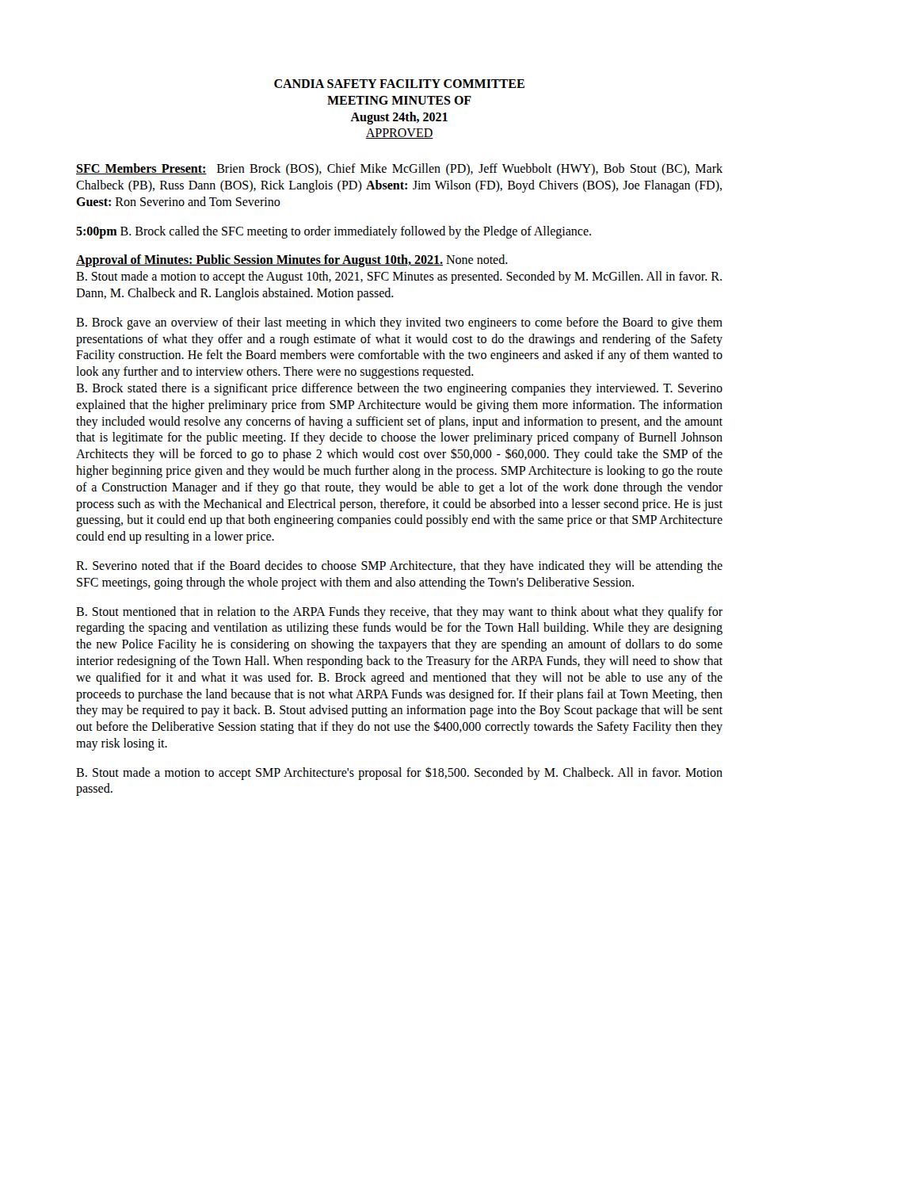CANDIA SAFETY FACILITY COMMITTEE
MEETING MINUTES OF
August 24th, 2021
APPROVED
SFC Members Present: Brien Brock (BOS), Chief Mike McGillen (PD), Jeff Wuebbolt (HWY), Bob Stout (BC), Mark Chalbeck (PB), Russ Dann (BOS), Rick Langlois (PD) Absent: Jim Wilson (FD), Boyd Chivers (BOS), Joe Flanagan (FD), Guest: Ron Severino and Tom Severino
5:00pm B. Brock called the SFC meeting to order immediately followed by the Pledge of Allegiance.
Approval of Minutes: Public Session Minutes for August 10th, 2021. None noted.
B. Stout made a motion to accept the August 10th, 2021, SFC Minutes as presented. Seconded by M. McGillen. All in favor. R. Dann, M. Chalbeck and R. Langlois abstained. Motion passed.
B. Brock gave an overview of their last meeting in which they invited two engineers to come before the Board to give them presentations of what they offer and a rough estimate of what it would cost to do the drawings and rendering of the Safety Facility construction. He felt the Board members were comfortable with the two engineers and asked if any of them wanted to look any further and to interview others. There were no suggestions requested.
B. Brock stated there is a significant price difference between the two engineering companies they interviewed. T. Severino explained that the higher preliminary price from SMP Architecture would be giving them more information. The information they included would resolve any concerns of having a sufficient set of plans, input and information to present, and the amount that is legitimate for the public meeting. If they decide to choose the lower preliminary priced company of Burnell Johnson Architects they will be forced to go to phase 2 which would cost over $50,000 - $60,000. They could take the SMP of the higher beginning price given and they would be much further along in the process. SMP Architecture is looking to go the route of a Construction Manager and if they go that route, they would be able to get a lot of the work done through the vendor process such as with the Mechanical and Electrical person, therefore, it could be absorbed into a lesser second price. He is just guessing, but it could end up that both engineering companies could possibly end with the same price or that SMP Architecture could end up resulting in a lower price.
R. Severino noted that if the Board decides to choose SMP Architecture, that they have indicated they will be attending the SFC meetings, going through the whole project with them and also attending the Town's Deliberative Session.
B. Stout mentioned that in relation to the ARPA Funds they receive, that they may want to think about what they qualify for regarding the spacing and ventilation as utilizing these funds would be for the Town Hall building. While they are designing the new Police Facility he is considering on showing the taxpayers that they are spending an amount of dollars to do some interior redesigning of the Town Hall. When responding back to the Treasury for the ARPA Funds, they will need to show that we qualified for it and what it was used for. B. Brock agreed and mentioned that they will not be able to use any of the proceeds to purchase the land because that is not what ARPA Funds was designed for. If their plans fail at Town Meeting, then they may be required to pay it back. B. Stout advised putting an information page into the Boy Scout package that will be sent out before the Deliberative Session stating that if they do not use the $400,000 correctly towards the Safety Facility then they may risk losing it.
B. Stout made a motion to accept SMP Architecture's proposal for $18,500. Seconded by M. Chalbeck. All in favor. Motion passed.